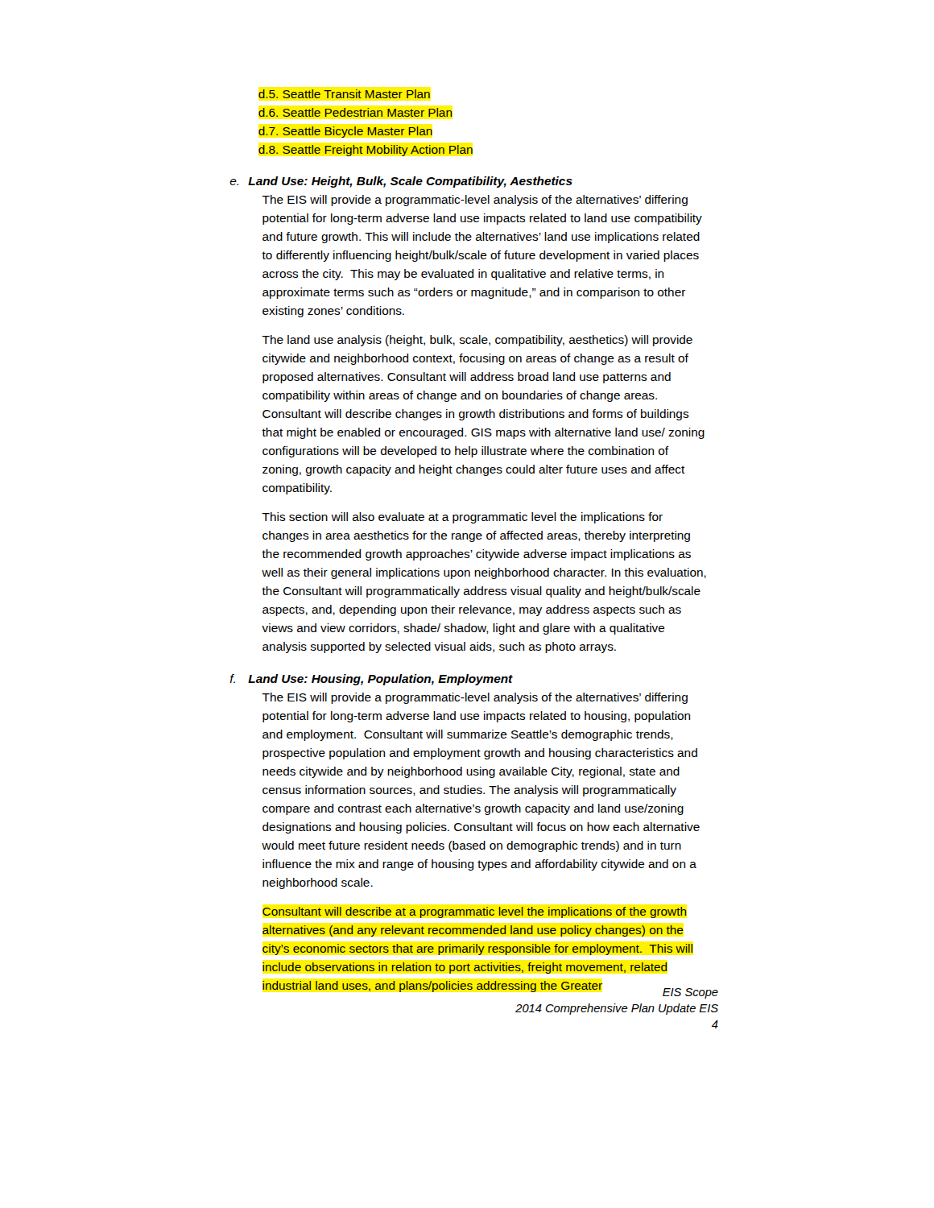d.5. Seattle Transit Master Plan
d.6. Seattle Pedestrian Master Plan
d.7. Seattle Bicycle Master Plan
d.8. Seattle Freight Mobility Action Plan
e.
Land Use: Height, Bulk, Scale Compatibility, Aesthetics
The EIS will provide a programmatic-level analysis of the alternatives’ differing potential for long-term adverse land use impacts related to land use compatibility and future growth. This will include the alternatives’ land use implications related to differently influencing height/bulk/scale of future development in varied places across the city. This may be evaluated in qualitative and relative terms, in approximate terms such as “orders or magnitude,” and in comparison to other existing zones’ conditions.
The land use analysis (height, bulk, scale, compatibility, aesthetics) will provide citywide and neighborhood context, focusing on areas of change as a result of proposed alternatives. Consultant will address broad land use patterns and compatibility within areas of change and on boundaries of change areas. Consultant will describe changes in growth distributions and forms of buildings that might be enabled or encouraged. GIS maps with alternative land use/ zoning configurations will be developed to help illustrate where the combination of zoning, growth capacity and height changes could alter future uses and affect compatibility.
This section will also evaluate at a programmatic level the implications for changes in area aesthetics for the range of affected areas, thereby interpreting the recommended growth approaches’ citywide adverse impact implications as well as their general implications upon neighborhood character. In this evaluation, the Consultant will programmatically address visual quality and height/bulk/scale aspects, and, depending upon their relevance, may address aspects such as views and view corridors, shade/ shadow, light and glare with a qualitative analysis supported by selected visual aids, such as photo arrays.
f.
Land Use: Housing, Population, Employment
The EIS will provide a programmatic-level analysis of the alternatives’ differing potential for long-term adverse land use impacts related to housing, population and employment. Consultant will summarize Seattle’s demographic trends, prospective population and employment growth and housing characteristics and needs citywide and by neighborhood using available City, regional, state and census information sources, and studies. The analysis will programmatically compare and contrast each alternative’s growth capacity and land use/zoning designations and housing policies. Consultant will focus on how each alternative would meet future resident needs (based on demographic trends) and in turn influence the mix and range of housing types and affordability citywide and on a neighborhood scale.
Consultant will describe at a programmatic level the implications of the growth alternatives (and any relevant recommended land use policy changes) on the city’s economic sectors that are primarily responsible for employment. This will include observations in relation to port activities, freight movement, related industrial land uses, and plans/policies addressing the Greater
EIS Scope
2014 Comprehensive Plan Update EIS
4